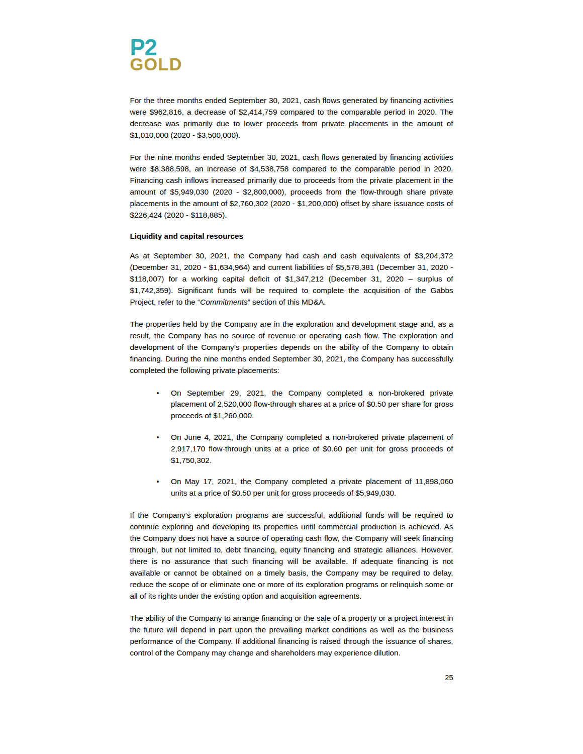P2 GOLD
For the three months ended September 30, 2021, cash flows generated by financing activities were $962,816, a decrease of $2,414,759 compared to the comparable period in 2020. The decrease was primarily due to lower proceeds from private placements in the amount of $1,010,000 (2020 - $3,500,000).
For the nine months ended September 30, 2021, cash flows generated by financing activities were $8,388,598, an increase of $4,538,758 compared to the comparable period in 2020. Financing cash inflows increased primarily due to proceeds from the private placement in the amount of $5,949,030 (2020 - $2,800,000), proceeds from the flow-through share private placements in the amount of $2,760,302 (2020 - $1,200,000) offset by share issuance costs of $226,424 (2020 - $118,885).
Liquidity and capital resources
As at September 30, 2021, the Company had cash and cash equivalents of $3,204,372 (December 31, 2020 - $1,634,964) and current liabilities of $5,578,381 (December 31, 2020 - $118,007) for a working capital deficit of $1,347,212 (December 31, 2020 – surplus of $1,742,359). Significant funds will be required to complete the acquisition of the Gabbs Project, refer to the “Commitments” section of this MD&A.
The properties held by the Company are in the exploration and development stage and, as a result, the Company has no source of revenue or operating cash flow. The exploration and development of the Company’s properties depends on the ability of the Company to obtain financing. During the nine months ended September 30, 2021, the Company has successfully completed the following private placements:
On September 29, 2021, the Company completed a non-brokered private placement of 2,520,000 flow-through shares at a price of $0.50 per share for gross proceeds of $1,260,000.
On June 4, 2021, the Company completed a non-brokered private placement of 2,917,170 flow-through units at a price of $0.60 per unit for gross proceeds of $1,750,302.
On May 17, 2021, the Company completed a private placement of 11,898,060 units at a price of $0.50 per unit for gross proceeds of $5,949,030.
If the Company’s exploration programs are successful, additional funds will be required to continue exploring and developing its properties until commercial production is achieved. As the Company does not have a source of operating cash flow, the Company will seek financing through, but not limited to, debt financing, equity financing and strategic alliances. However, there is no assurance that such financing will be available. If adequate financing is not available or cannot be obtained on a timely basis, the Company may be required to delay, reduce the scope of or eliminate one or more of its exploration programs or relinquish some or all of its rights under the existing option and acquisition agreements.
The ability of the Company to arrange financing or the sale of a property or a project interest in the future will depend in part upon the prevailing market conditions as well as the business performance of the Company. If additional financing is raised through the issuance of shares, control of the Company may change and shareholders may experience dilution.
25